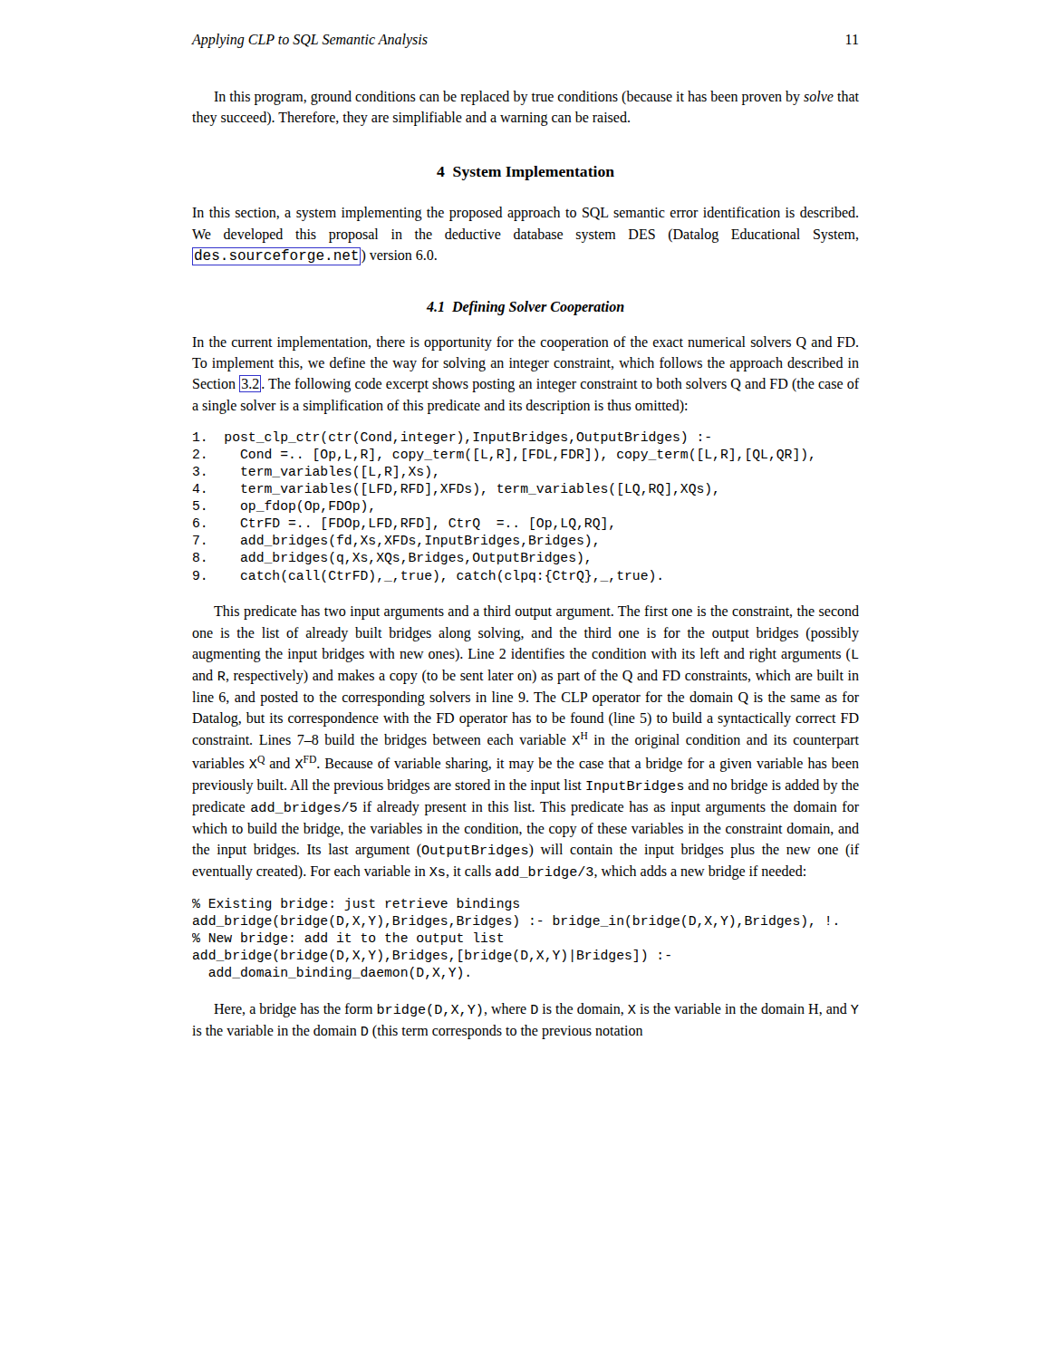Applying CLP to SQL Semantic Analysis 11
In this program, ground conditions can be replaced by true conditions (because it has been proven by solve that they succeed). Therefore, they are simplifiable and a warning can be raised.
4 System Implementation
In this section, a system implementing the proposed approach to SQL semantic error identification is described. We developed this proposal in the deductive database system DES (Datalog Educational System, des.sourceforge.net) version 6.0.
4.1 Defining Solver Cooperation
In the current implementation, there is opportunity for the cooperation of the exact numerical solvers Q and FD. To implement this, we define the way for solving an integer constraint, which follows the approach described in Section 3.2. The following code excerpt shows posting an integer constraint to both solvers Q and FD (the case of a single solver is a simplification of this predicate and its description is thus omitted):
1.  post_clp_ctr(ctr(Cond,integer),InputBridges,OutputBridges) :-
2.    Cond =.. [Op,L,R], copy_term([L,R],[FDL,FDR]), copy_term([L,R],[QL,QR]),
3.    term_variables([L,R],Xs),
4.    term_variables([LFD,RFD],XFDs), term_variables([LQ,RQ],XQs),
5.    op_fdop(Op,FDOp),
6.    CtrFD =.. [FDOp,LFD,RFD], CtrQ  =.. [Op,LQ,RQ],
7.    add_bridges(fd,Xs,XFDs,InputBridges,Bridges),
8.    add_bridges(q,Xs,XQs,Bridges,OutputBridges),
9.    catch(call(CtrFD),_,true), catch(clpq:{CtrQ},_,true).
This predicate has two input arguments and a third output argument. The first one is the constraint, the second one is the list of already built bridges along solving, and the third one is for the output bridges (possibly augmenting the input bridges with new ones). Line 2 identifies the condition with its left and right arguments (L and R, respectively) and makes a copy (to be sent later on) as part of the Q and FD constraints, which are built in line 6, and posted to the corresponding solvers in line 9. The CLP operator for the domain Q is the same as for Datalog, but its correspondence with the FD operator has to be found (line 5) to build a syntactically correct FD constraint. Lines 7–8 build the bridges between each variable XH in the original condition and its counterpart variables XQ and XFD. Because of variable sharing, it may be the case that a bridge for a given variable has been previously built. All the previous bridges are stored in the input list InputBridges and no bridge is added by the predicate add_bridges/5 if already present in this list. This predicate has as input arguments the domain for which to build the bridge, the variables in the condition, the copy of these variables in the constraint domain, and the input bridges. Its last argument (OutputBridges) will contain the input bridges plus the new one (if eventually created). For each variable in Xs, it calls add_bridge/3, which adds a new bridge if needed:
% Existing bridge: just retrieve bindings
add_bridge(bridge(D,X,Y),Bridges,Bridges) :- bridge_in(bridge(D,X,Y),Bridges), !.
% New bridge: add it to the output list
add_bridge(bridge(D,X,Y),Bridges,[bridge(D,X,Y)|Bridges]) :-
  add_domain_binding_daemon(D,X,Y).
Here, a bridge has the form bridge(D,X,Y), where D is the domain, X is the variable in the domain H, and Y is the variable in the domain D (this term corresponds to the previous notation